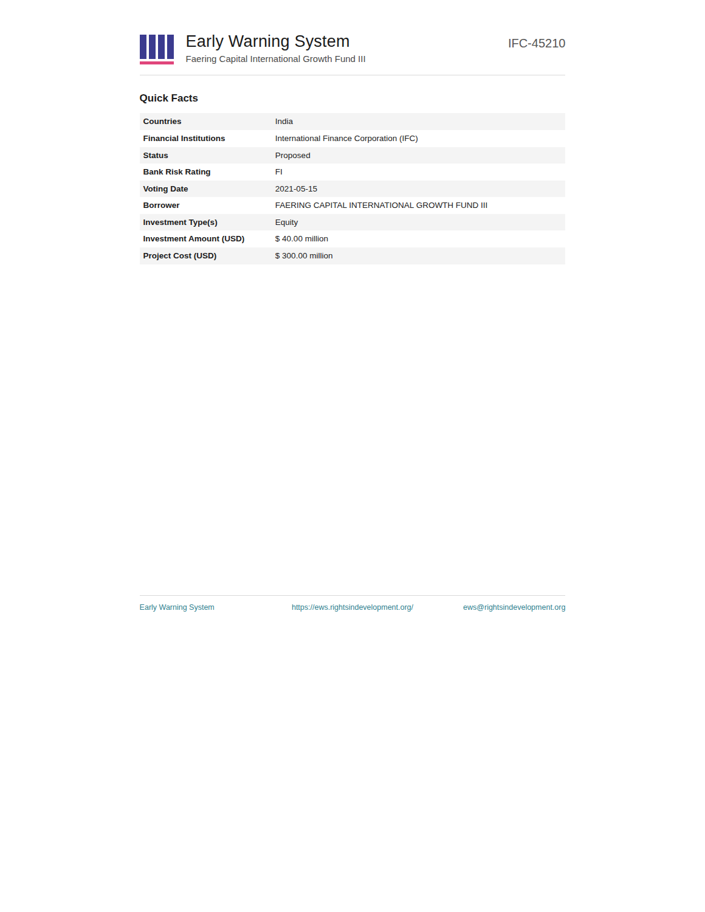Early Warning System
Faering Capital International Growth Fund III
IFC-45210
Quick Facts
| Countries | India |
| Financial Institutions | International Finance Corporation (IFC) |
| Status | Proposed |
| Bank Risk Rating | FI |
| Voting Date | 2021-05-15 |
| Borrower | FAERING CAPITAL INTERNATIONAL GROWTH FUND III |
| Investment Type(s) | Equity |
| Investment Amount (USD) | $ 40.00 million |
| Project Cost (USD) | $ 300.00 million |
Early Warning System
https://ews.rightsindevelopment.org/
ews@rightsindevelopment.org